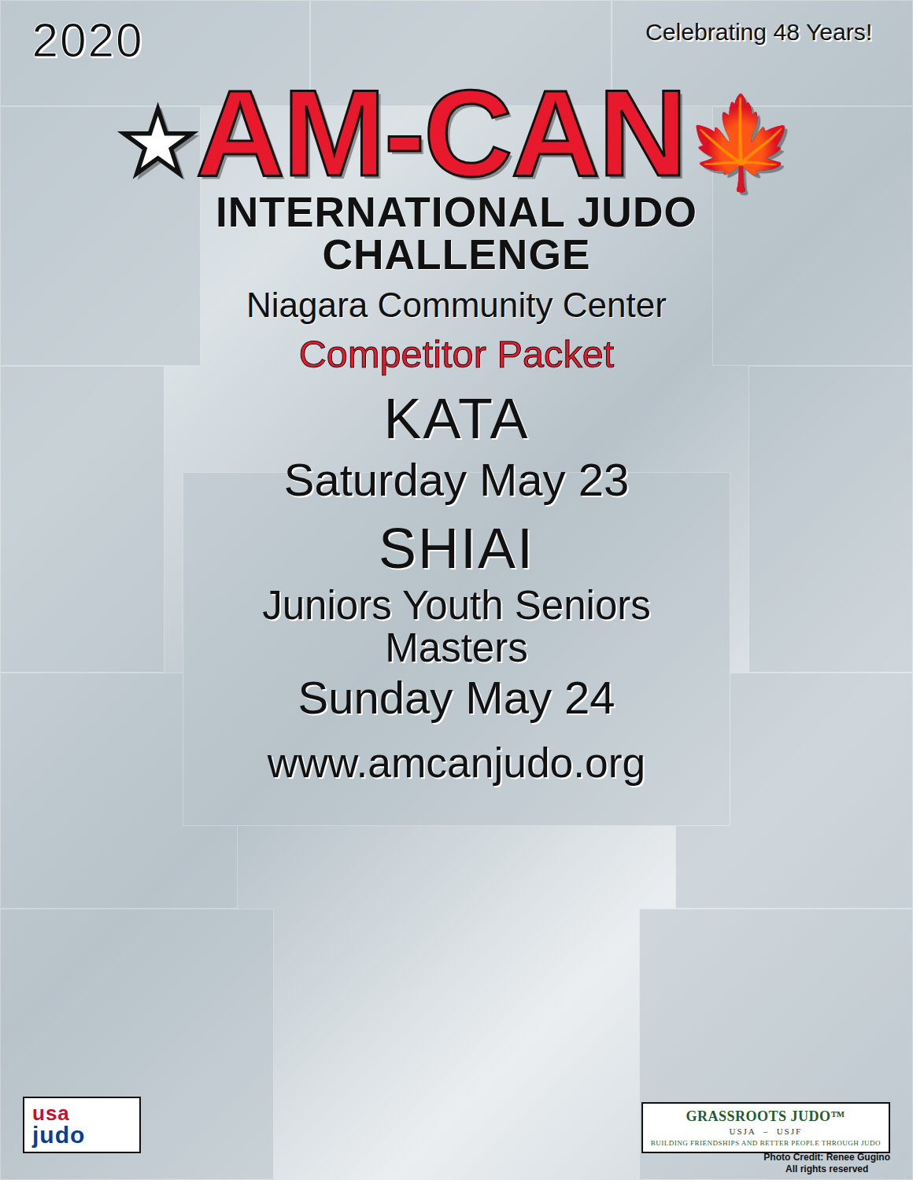2020
Celebrating 48 Years!
★AM-CAN🍁
INTERNATIONAL JUDO
CHALLENGE
Niagara Community Center
Competitor Packet
KATA
Saturday May 23
SHIAI
Juniors Youth Seniors
Masters
Sunday May 24
www.amcanjudo.org
usa judo
GRASSROOTS JUDO™ USJA – USJF Building Friendships and Better People Through Judo
Photo Credit: Renee Gugino
All rights reserved